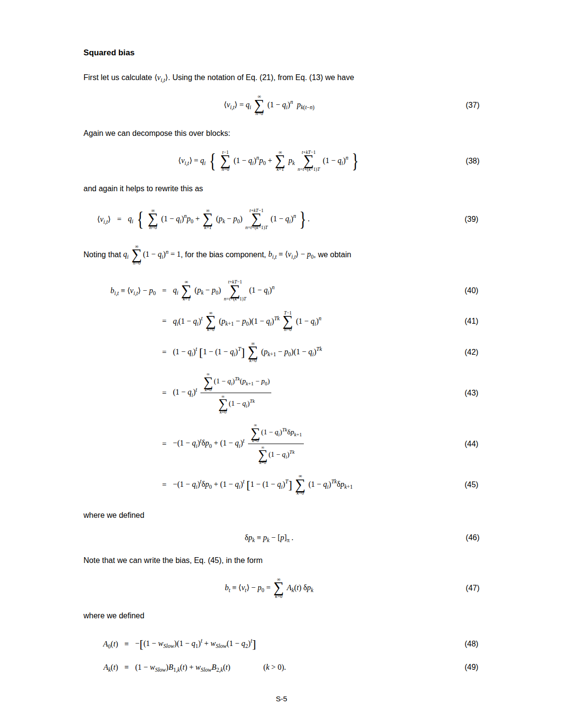Squared bias
First let us calculate ⟨vi,t⟩. Using the notation of Eq. (21), from Eq. (13) we have
⟨vi,t⟩ = qi ∞∑n=0 (1 − qi)n pk(t−n)
(37)
Again we can decompose this over blocks:
⟨vi,t⟩ = qi { t−1∑n=0 (1 − qi)np0 + ∞∑k=1 pk t+kT−1∑n=t+(k−1)T (1 − qi)n }
(38)
and again it helps to rewrite this as
| ⟨ v i , t ⟩ | = | q i { ∞ ∑ n =0 (1 − q i ) n p 0 + ∞ ∑ k =1 ( p k − p 0 ) t + kT −1 ∑ n = t +( k −1) T (1 − q i ) n } . | (39) |
Noting that qi ∞∑n=0(1 − qi)n = 1, for the bias component, bi,t ≡ ⟨vi,t⟩ − p0, we obtain
| b i , t ≡ ⟨ v i , t ⟩ − p 0 | = | q i ∞ ∑ k =1 ( p k − p 0 ) t + kT −1 ∑ n = t +( k −1) T (1 − q i ) n | (40) |
| | = | q i (1 − q i ) t ∞ ∑ k =0 ( p k +1 − p 0 )(1 − q i ) Tk T −1 ∑ n =0 (1 − q i ) n | (41) |
| | = | (1 − q i ) t [ 1 − (1 − q i ) T ] ∞ ∑ k =0 ( p k +1 − p 0 )(1 − q i ) Tk | (42) |
| | = | (1 − q i ) t ∞ ∑ k =0 (1 − q i ) Tk ( p k +1 − p 0 ) ∞ ∑ k =0 (1 − q i ) Tk | (43) |
| | = | −(1 − q i ) t δ p 0 + (1 − q i ) t ∞ ∑ k =0 (1 − q i ) Tk δ p k +1 ∞ ∑ k =0 (1 − q i ) Tk | (44) |
| | = | −(1 − q i ) t δ p 0 + (1 − q i ) t [ 1 − (1 − q i ) T ] ∞ ∑ k =0 (1 − q i ) Tk δ p k +1 | (45) |
where we defined
δpk ≡ pk − [p]π .
(46)
Note that we can write the bias, Eq. (45), in the form
bt ≡ ⟨vt⟩ − p0 = ∞∑k=0 Ak(t) δpk
(47)
where we defined
| A 0 ( t ) | ≡ | − [ (1 − w Slow )(1 − q 1 ) t + w Slow (1 − q 2 ) t ] | (48) |
| A k ( t ) | ≡ | (1 − w Slow ) B 1, k ( t ) + w Slow B 2, k ( t ) ( k > 0). | (49) |
S-5